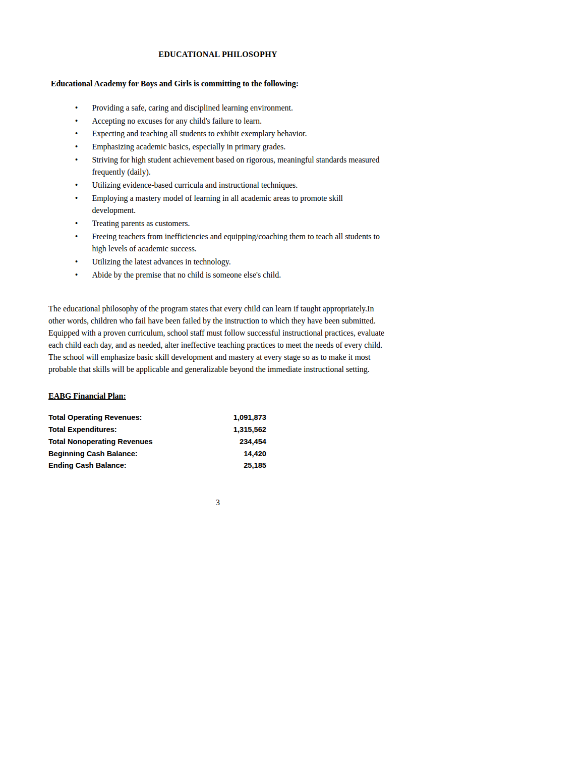EDUCATIONAL PHILOSOPHY
Educational Academy for Boys and Girls is committing to the following:
Providing a safe, caring and disciplined learning environment.
Accepting no excuses for any child's failure to learn.
Expecting and teaching all students to exhibit exemplary behavior.
Emphasizing academic basics, especially in primary grades.
Striving for high student achievement based on rigorous, meaningful standards measured frequently (daily).
Utilizing evidence-based curricula and instructional techniques.
Employing a mastery model of learning in all academic areas to promote skill development.
Treating parents as customers.
Freeing teachers from inefficiencies and equipping/coaching them to teach all students to high levels of academic success.
Utilizing the latest advances in technology.
Abide by the premise that no child is someone else's child.
The educational philosophy of the program states that every child can learn if taught appropriately.In other words, children who fail have been failed by the instruction to which they have been submitted. Equipped with a proven curriculum, school staff must follow successful instructional practices, evaluate each child each day, and as needed, alter ineffective teaching practices to meet the needs of every child. The school will emphasize basic skill development and mastery at every stage so as to make it most probable that skills will be applicable and generalizable beyond the immediate instructional setting.
EABG Financial Plan:
| Total Operating Revenues: | 1,091,873 |
| Total Expenditures: | 1,315,562 |
| Total Nonoperating Revenues | 234,454 |
| Beginning Cash Balance: | 14,420 |
| Ending Cash Balance: | 25,185 |
3